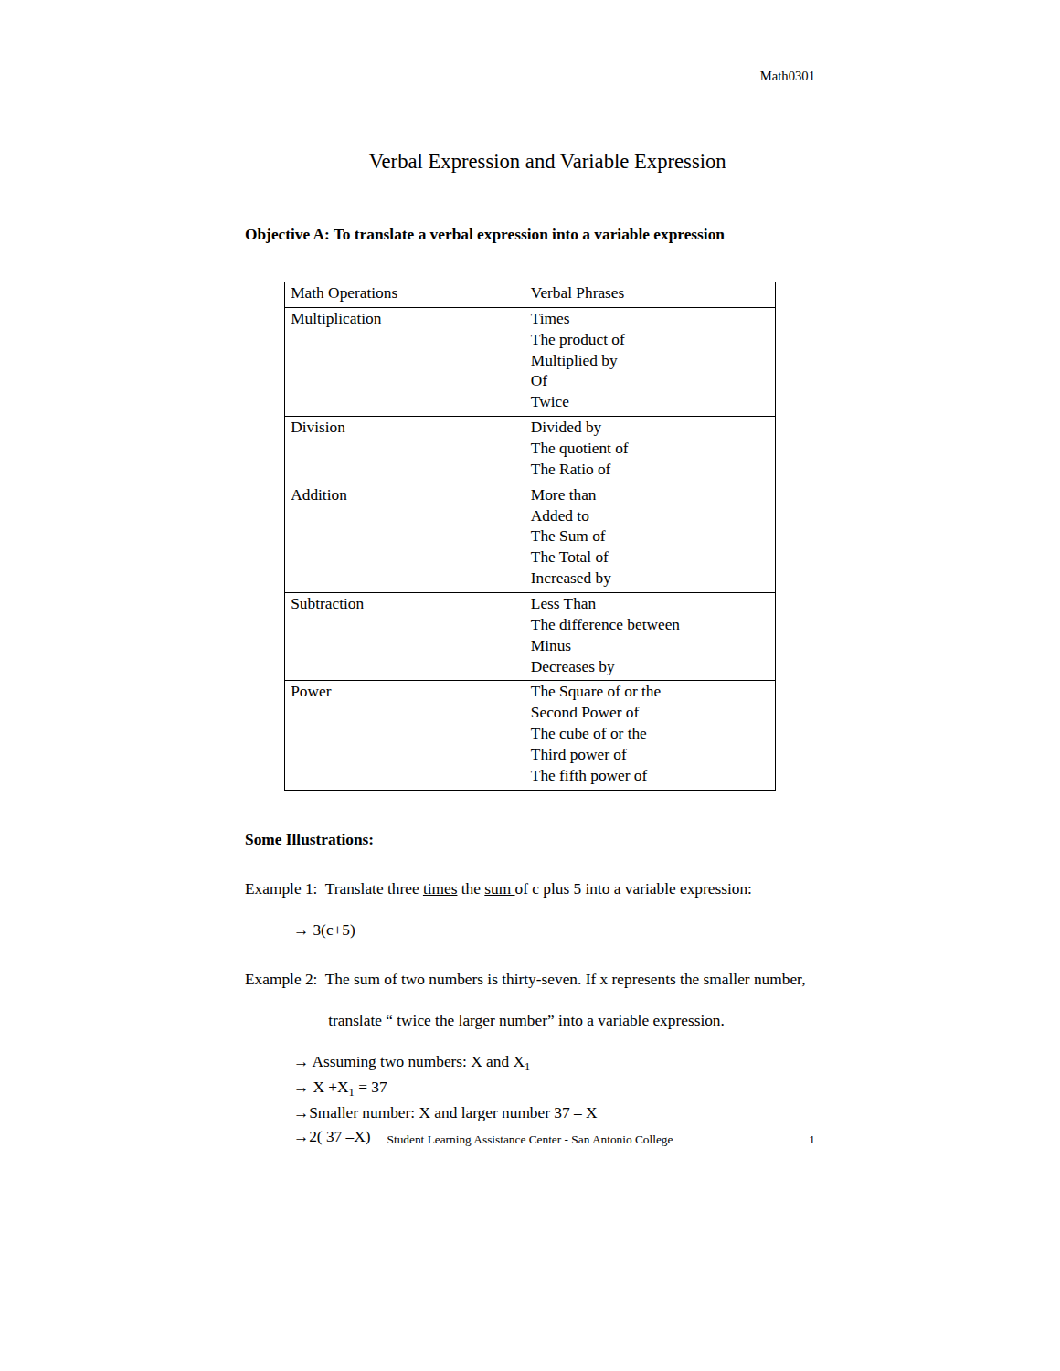Math0301
Verbal Expression and Variable Expression
Objective A: To translate a verbal expression into a variable expression
| Math Operations | Verbal Phrases |
| Multiplication | Times The product of Multiplied by Of Twice |
| Division | Divided by The quotient of The Ratio of |
| Addition | More than Added to The Sum of The Total of Increased by |
| Subtraction | Less Than The difference between Minus Decreases by |
| Power | The Square of or the Second Power of The cube of or the Third power of The fifth power of |
Some Illustrations:
Example 1: Translate three times the sum of c plus 5 into a variable expression:
→ 3(c+5)
Example 2: The sum of two numbers is thirty-seven. If x represents the smaller number,
translate “ twice the larger number” into a variable expression.
→ Assuming two numbers: X and X1
→ X +X1 = 37
→Smaller number: X and larger number 37 – X
→2( 37 –X)
Student Learning Assistance Center - San Antonio College 1